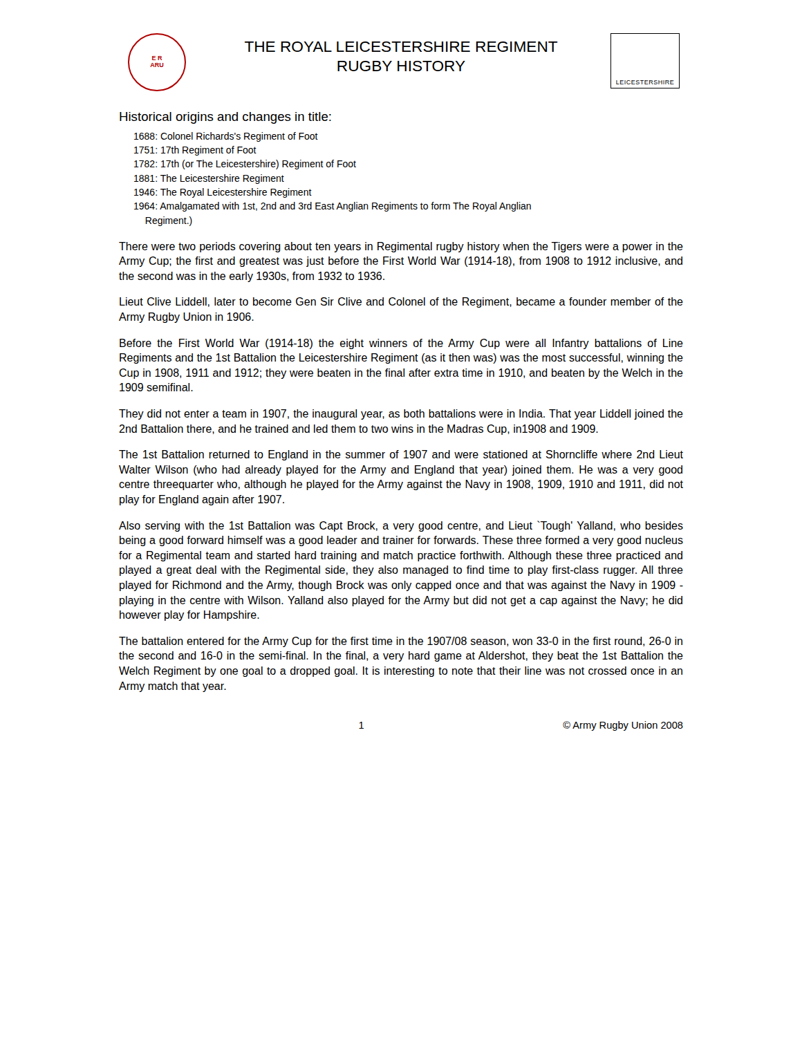E R ARU
THE ROYAL LEICESTERSHIRE REGIMENT
RUGBY HISTORY
LEICESTERSHIRE
Historical origins and changes in title:
1688: Colonel Richards's Regiment of Foot
1751: 17th Regiment of Foot
1782: 17th (or The Leicestershire) Regiment of Foot
1881: The Leicestershire Regiment
1946: The Royal Leicestershire Regiment
1964: Amalgamated with 1st, 2nd and 3rd East Anglian Regiments to form The Royal Anglian
Regiment.)
There were two periods covering about ten years in Regimental rugby history when the Tigers were a power in the Army Cup; the first and greatest was just before the First World War (1914-18), from 1908 to 1912 inclusive, and the second was in the early 1930s, from 1932 to 1936.
Lieut Clive Liddell, later to become Gen Sir Clive and Colonel of the Regiment, became a founder member of the Army Rugby Union in 1906.
Before the First World War (1914-18) the eight winners of the Army Cup were all Infantry battalions of Line Regiments and the 1st Battalion the Leicestershire Regiment (as it then was) was the most successful, winning the Cup in 1908, 1911 and 1912; they were beaten in the final after extra time in 1910, and beaten by the Welch in the 1909 semifinal.
They did not enter a team in 1907, the inaugural year, as both battalions were in India. That year Liddell joined the 2nd Battalion there, and he trained and led them to two wins in the Madras Cup, in1908 and 1909.
The 1st Battalion returned to England in the summer of 1907 and were stationed at Shorncliffe where 2nd Lieut Walter Wilson (who had already played for the Army and England that year) joined them. He was a very good centre threequarter who, although he played for the Army against the Navy in 1908, 1909, 1910 and 1911, did not play for England again after 1907.
Also serving with the 1st Battalion was Capt Brock, a very good centre, and Lieut `Tough' Yalland, who besides being a good forward himself was a good leader and trainer for forwards. These three formed a very good nucleus for a Regimental team and started hard training and match practice forthwith. Although these three practiced and played a great deal with the Regimental side, they also managed to find time to play first-class rugger. All three played for Richmond and the Army, though Brock was only capped once and that was against the Navy in 1909 - playing in the centre with Wilson. Yalland also played for the Army but did not get a cap against the Navy; he did however play for Hampshire.
The battalion entered for the Army Cup for the first time in the 1907/08 season, won 33-0 in the first round, 26-0 in the second and 16-0 in the semi-final. In the final, a very hard game at Aldershot, they beat the 1st Battalion the Welch Regiment by one goal to a dropped goal. It is interesting to note that their line was not crossed once in an Army match that year.
1
© Army Rugby Union 2008